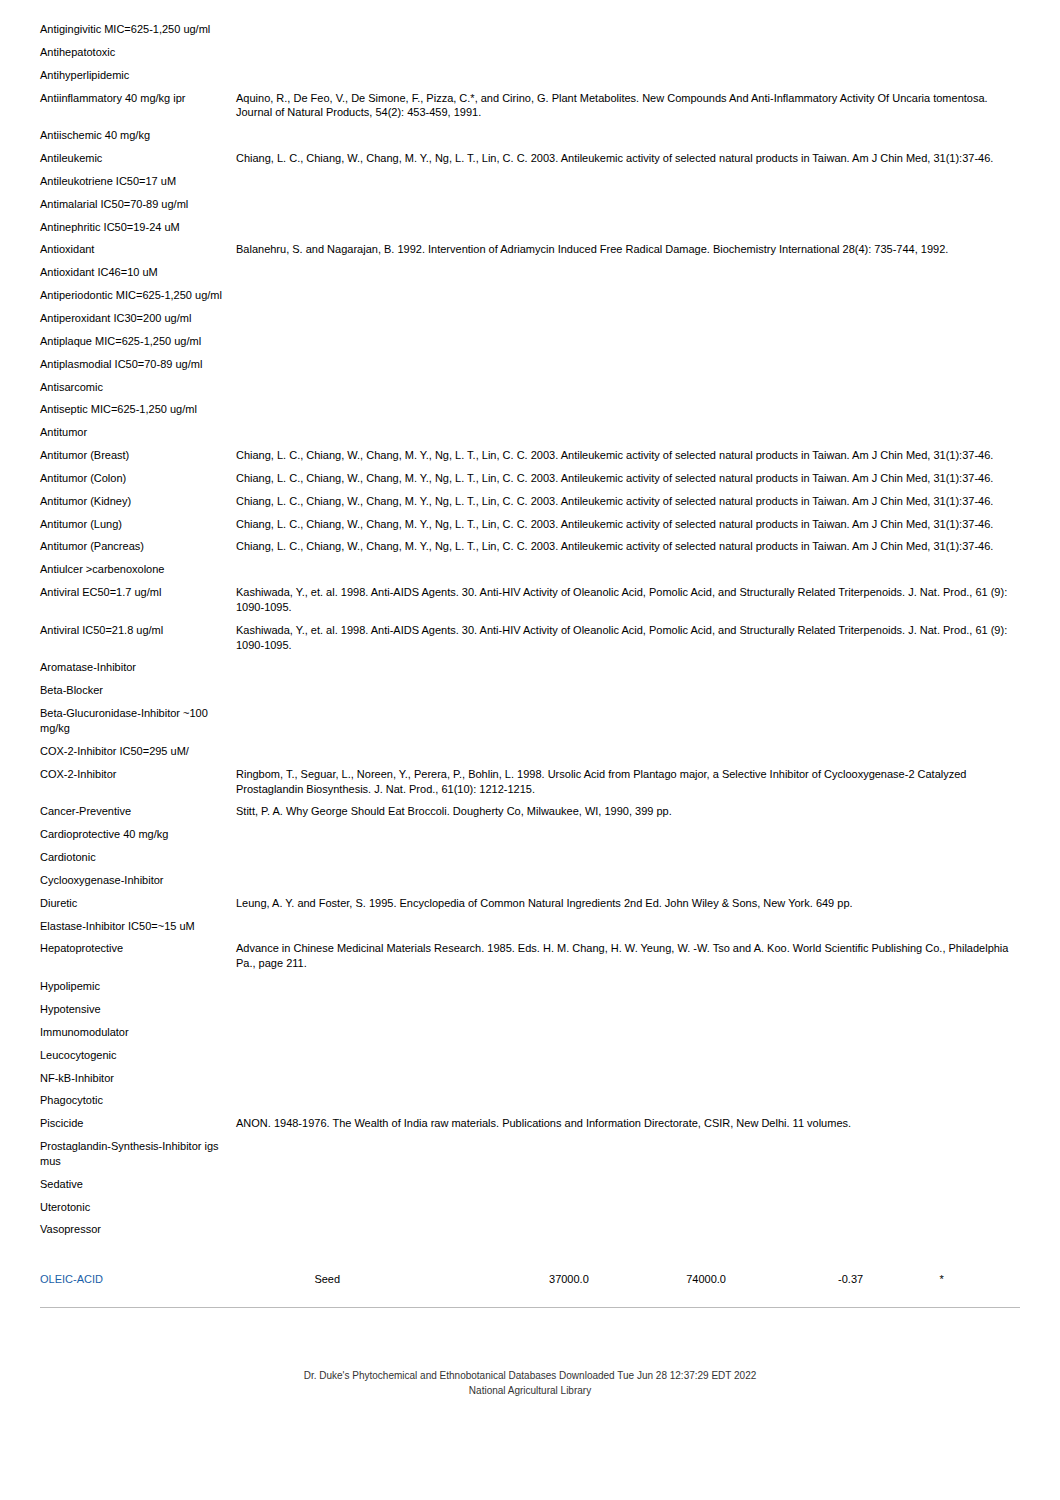| Antigingivitic MIC=625-1,250 ug/ml | |
| Antihepatotoxic | |
| Antihyperlipidemic | |
| Antiinflammatory 40 mg/kg ipr | Aquino, R., De Feo, V., De Simone, F., Pizza, C.*, and Cirino, G. Plant Metabolites. New Compounds And Anti-Inflammatory Activity Of Uncaria tomentosa. Journal of Natural Products, 54(2): 453-459, 1991. |
| Antiischemic 40 mg/kg | |
| Antileukemic | Chiang, L. C., Chiang, W., Chang, M. Y., Ng, L. T., Lin, C. C. 2003. Antileukemic activity of selected natural products in Taiwan. Am J Chin Med, 31(1):37-46. |
| Antileukotriene IC50=17 uM | |
| Antimalarial IC50=70-89 ug/ml | |
| Antinephritic IC50=19-24 uM | |
| Antioxidant | Balanehru, S. and Nagarajan, B. 1992. Intervention of Adriamycin Induced Free Radical Damage. Biochemistry International 28(4): 735-744, 1992. |
| Antioxidant IC46=10 uM | |
| Antiperiodontic MIC=625-1,250 ug/ml | |
| Antiperoxidant IC30=200 ug/ml | |
| Antiplaque MIC=625-1,250 ug/ml | |
| Antiplasmodial IC50=70-89 ug/ml | |
| Antisarcomic | |
| Antiseptic MIC=625-1,250 ug/ml | |
| Antitumor | |
| Antitumor (Breast) | Chiang, L. C., Chiang, W., Chang, M. Y., Ng, L. T., Lin, C. C. 2003. Antileukemic activity of selected natural products in Taiwan. Am J Chin Med, 31(1):37-46. |
| Antitumor (Colon) | Chiang, L. C., Chiang, W., Chang, M. Y., Ng, L. T., Lin, C. C. 2003. Antileukemic activity of selected natural products in Taiwan. Am J Chin Med, 31(1):37-46. |
| Antitumor (Kidney) | Chiang, L. C., Chiang, W., Chang, M. Y., Ng, L. T., Lin, C. C. 2003. Antileukemic activity of selected natural products in Taiwan. Am J Chin Med, 31(1):37-46. |
| Antitumor (Lung) | Chiang, L. C., Chiang, W., Chang, M. Y., Ng, L. T., Lin, C. C. 2003. Antileukemic activity of selected natural products in Taiwan. Am J Chin Med, 31(1):37-46. |
| Antitumor (Pancreas) | Chiang, L. C., Chiang, W., Chang, M. Y., Ng, L. T., Lin, C. C. 2003. Antileukemic activity of selected natural products in Taiwan. Am J Chin Med, 31(1):37-46. |
| Antiulcer >carbenoxolone | |
| Antiviral EC50=1.7 ug/ml | Kashiwada, Y., et. al. 1998. Anti-AIDS Agents. 30. Anti-HIV Activity of Oleanolic Acid, Pomolic Acid, and Structurally Related Triterpenoids. J. Nat. Prod., 61 (9): 1090-1095. |
| Antiviral IC50=21.8 ug/ml | Kashiwada, Y., et. al. 1998. Anti-AIDS Agents. 30. Anti-HIV Activity of Oleanolic Acid, Pomolic Acid, and Structurally Related Triterpenoids. J. Nat. Prod., 61 (9): 1090-1095. |
| Aromatase-Inhibitor | |
| Beta-Blocker | |
| Beta-Glucuronidase-Inhibitor ~100 mg/kg | |
| COX-2-Inhibitor IC50=295 uM/ | |
| COX-2-Inhibitor | Ringbom, T., Seguar, L., Noreen, Y., Perera, P., Bohlin, L. 1998. Ursolic Acid from Plantago major, a Selective Inhibitor of Cyclooxygenase-2 Catalyzed Prostaglandin Biosynthesis. J. Nat. Prod., 61(10): 1212-1215. |
| Cancer-Preventive | Stitt, P. A. Why George Should Eat Broccoli. Dougherty Co, Milwaukee, WI, 1990, 399 pp. |
| Cardioprotective 40 mg/kg | |
| Cardiotonic | |
| Cyclooxygenase-Inhibitor | |
| Diuretic | Leung, A. Y. and Foster, S. 1995. Encyclopedia of Common Natural Ingredients 2nd Ed. John Wiley & Sons, New York. 649 pp. |
| Elastase-Inhibitor IC50=~15 uM | |
| Hepatoprotective | Advance in Chinese Medicinal Materials Research. 1985. Eds. H. M. Chang, H. W. Yeung, W. -W. Tso and A. Koo. World Scientific Publishing Co., Philadelphia Pa., page 211. |
| Hypolipemic | |
| Hypotensive | |
| Immunomodulator | |
| Leucocytogenic | |
| NF-kB-Inhibitor | |
| Phagocytotic | |
| Piscicide | ANON. 1948-1976. The Wealth of India raw materials. Publications and Information Directorate, CSIR, New Delhi. 11 volumes. |
| Prostaglandin-Synthesis-Inhibitor igs mus | |
| Sedative | |
| Uterotonic | |
| Vasopressor | |
| OLEIC-ACID | Seed | 37000.0 | 74000.0 | -0.37 | * |
Dr. Duke's Phytochemical and Ethnobotanical Databases Downloaded Tue Jun 28 12:37:29 EDT 2022
National Agricultural Library